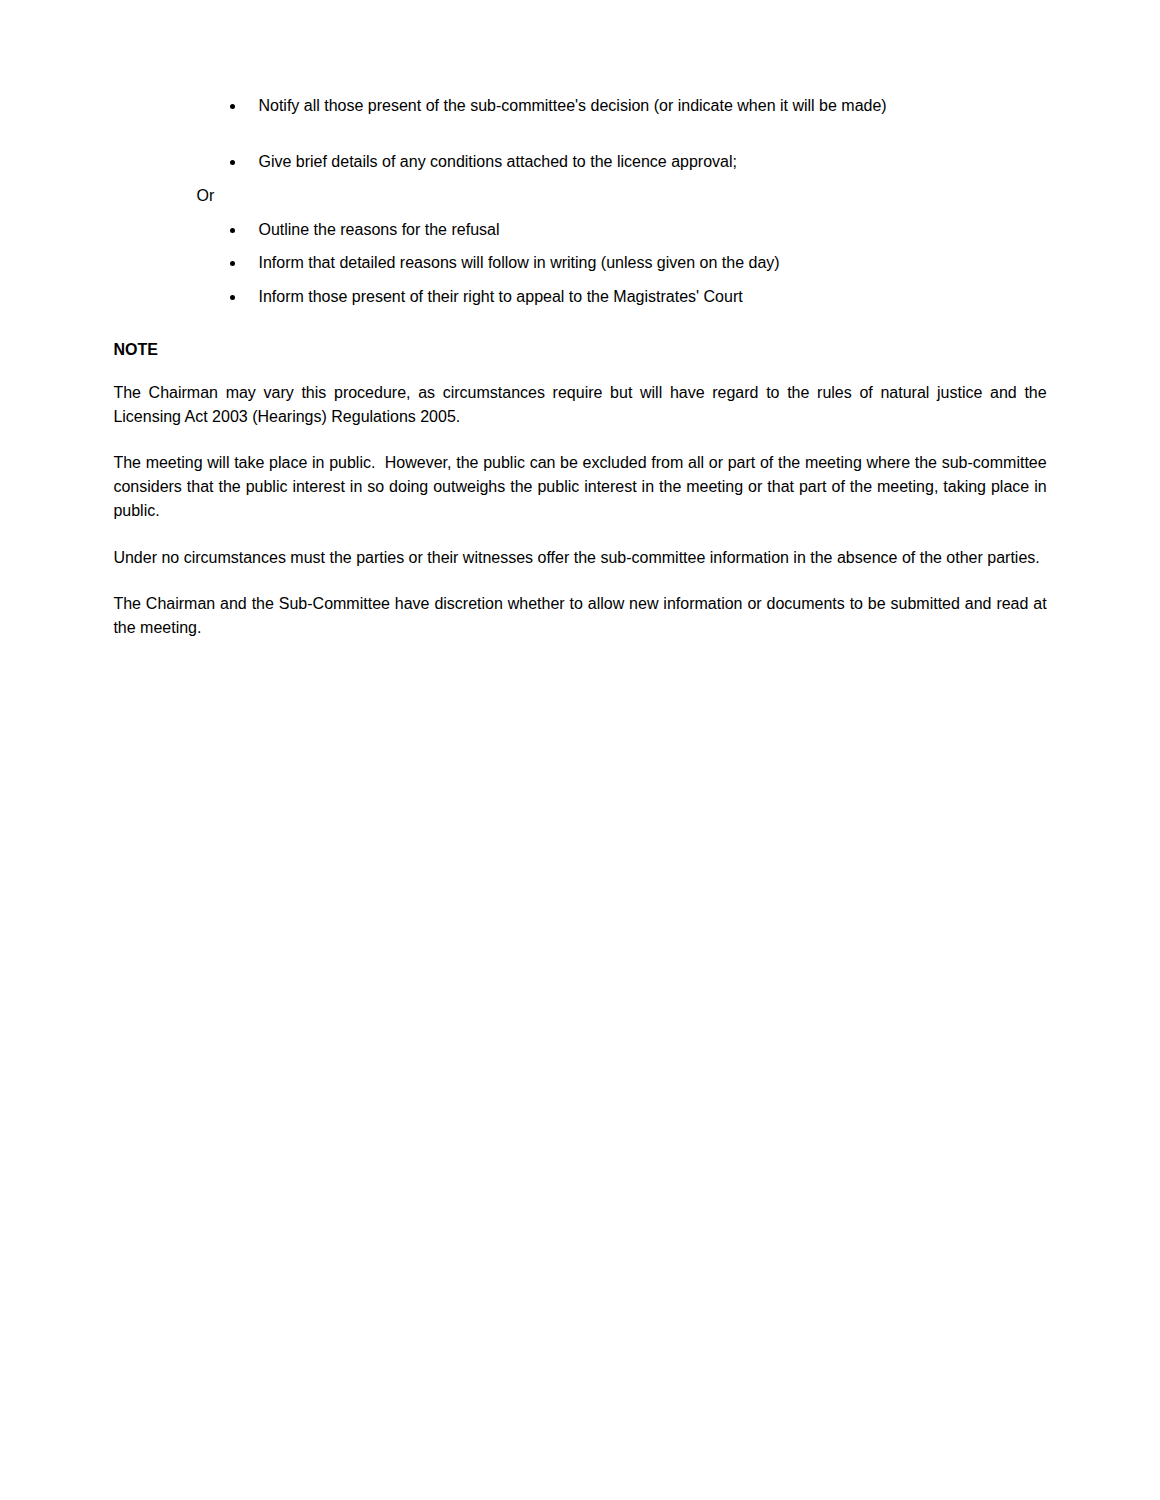Notify all those present of the sub-committee's decision (or indicate when it will be made)
Give brief details of any conditions attached to the licence approval;
Or
Outline the reasons for the refusal
Inform that detailed reasons will follow in writing (unless given on the day)
Inform those present of their right to appeal to the Magistrates' Court
NOTE
The Chairman may vary this procedure, as circumstances require but will have regard to the rules of natural justice and the Licensing Act 2003 (Hearings) Regulations 2005.
The meeting will take place in public. However, the public can be excluded from all or part of the meeting where the sub-committee considers that the public interest in so doing outweighs the public interest in the meeting or that part of the meeting, taking place in public.
Under no circumstances must the parties or their witnesses offer the sub-committee information in the absence of the other parties.
The Chairman and the Sub-Committee have discretion whether to allow new information or documents to be submitted and read at the meeting.